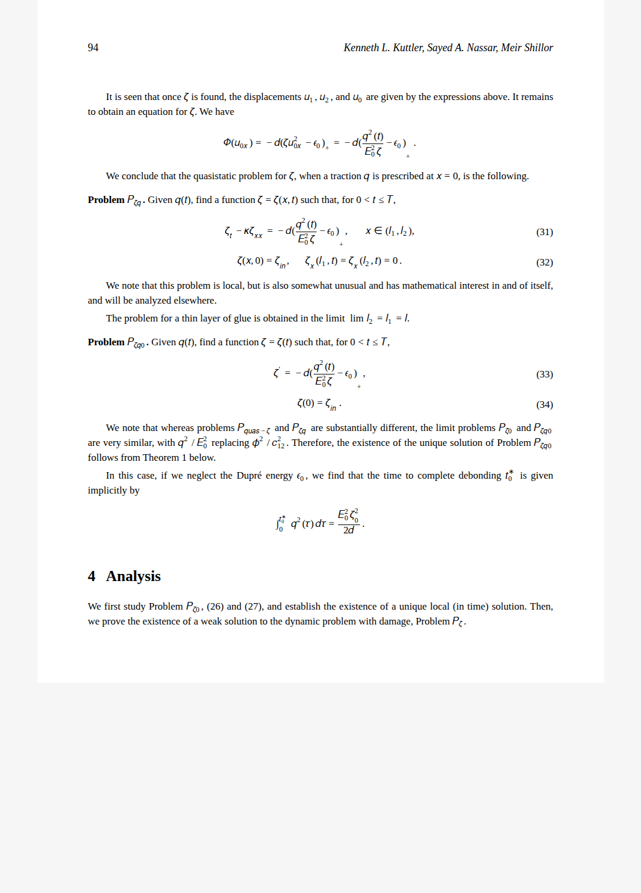94 Kenneth L. Kuttler, Sayed A. Nassar, Meir Shillor
It is seen that once ζ is found, the displacements u1, u2, and u0 are given by the expressions above. It remains to obtain an equation for ζ. We have
Φ(u0x) = −d(ζu0x2−ϵ0)+ = −d ( q2(t) E02ζ −ϵ0 ) + .
We conclude that the quasistatic problem for ζ, when a traction q is prescribed at x=0, is the following.
Problem Pζq. Given q(t), find a function ζ=ζ(x,t) such that, for 0<t≤T,
ζt − κζxx = −d ( q2(t) E02ζ −ϵ0 ) + , x∈(l1,l2) , (31)
ζ(x,0) = ζin , ζx(l1,t) = ζx(l2,t) =0. (32)
We note that this problem is local, but is also somewhat unusual and has mathematical interest in and of itself, and will be analyzed elsewhere.
The problem for a thin layer of glue is obtained in the limit liml2=l1=l.
Problem Pζq0. Given q(t), find a function ζ=ζ(t) such that, for 0<t≤T,
ζ′ = −d ( q2(t) E02ζ −ϵ0 ) + , (33)
ζ(0) = ζin . (34)
We note that whereas problems Pquas−ζ and Pζq are substantially different, the limit problems Pζ0 and Pζq0 are very similar, with q2/E02 replacing ϕ2/c122. Therefore, the existence of the unique solution of Problem Pζq0 follows from Theorem 1 below.
In this case, if we neglect the Dupré energy ϵ0, we find that the time to complete debonding t0∗ is given implicitly by
∫ 0 t0∗ q2(τ) dτ = E02ζ02 2d .
4 Analysis
We first study Problem Pζ0, (26) and (27), and establish the existence of a unique local (in time) solution. Then, we prove the existence of a weak solution to the dynamic problem with damage, Problem Pζ.